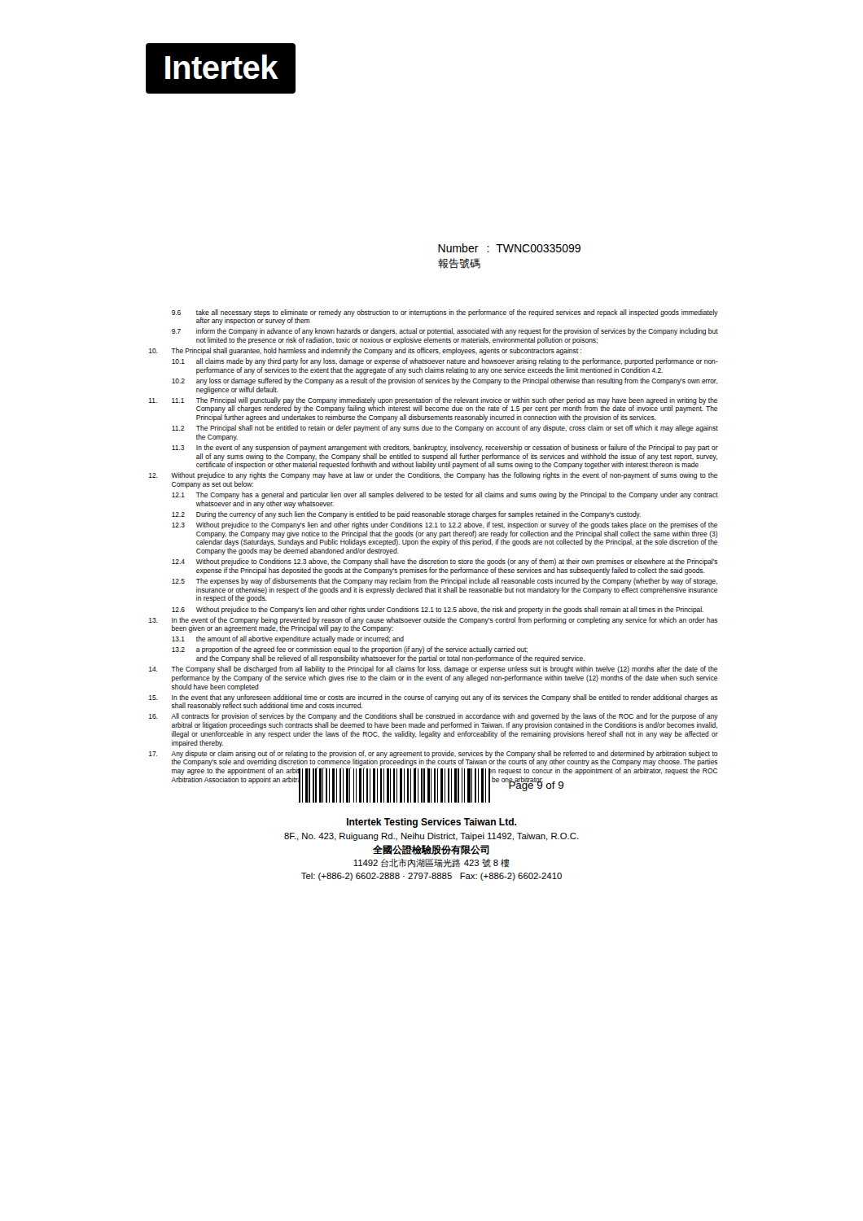Intertek
Number: TWNC00335099
報告號碼
9.6
take all necessary steps to eliminate or remedy any obstruction to or interruptions in the performance of the required services and repack all inspected goods immediately after any inspection or survey of them
9.7
inform the Company in advance of any known hazards or dangers, actual or potential, associated with any request for the provision of services by the Company including but not limited to the presence or risk of radiation, toxic or noxious or explosive elements or materials, environmental pollution or poisons;
10.
The Principal shall guarantee, hold harmless and indemnify the Company and its officers, employees, agents or subcontractors against :
10.1
all claims made by any third party for any loss, damage or expense of whatsoever nature and howsoever arising relating to the performance, purported performance or non-performance of any of services to the extent that the aggregate of any such claims relating to any one service exceeds the limit mentioned in Condition 4.2.
10.2
any loss or damage suffered by the Company as a result of the provision of services by the Company to the Principal otherwise than resulting from the Company's own error, negligence or wilful default.
11.
11.1
The Principal will punctually pay the Company immediately upon presentation of the relevant invoice or within such other period as may have been agreed in writing by the Company all charges rendered by the Company failing which interest will become due on the rate of 1.5 per cent per month from the date of invoice until payment. The Principal further agrees and undertakes to reimburse the Company all disbursements reasonably incurred in connection with the provision of its services.
11.2
The Principal shall not be entitled to retain or defer payment of any sums due to the Company on account of any dispute, cross claim or set off which it may allege against the Company.
11.3
In the event of any suspension of payment arrangement with creditors, bankruptcy, insolvency, receivership or cessation of business or failure of the Principal to pay part or all of any sums owing to the Company, the Company shall be entitled to suspend all further performance of its services and withhold the issue of any test report, survey, certificate of inspection or other material requested forthwith and without liability until payment of all sums owing to the Company together with interest thereon is made
12.
Without prejudice to any rights the Company may have at law or under the Conditions, the Company has the following rights in the event of non-payment of sums owing to the Company as set out below:
12.1
The Company has a general and particular lien over all samples delivered to be tested for all claims and sums owing by the Principal to the Company under any contract whatsoever and in any other way whatsoever.
12.2
During the currency of any such lien the Company is entitled to be paid reasonable storage charges for samples retained in the Company's custody.
12.3
Without prejudice to the Company's lien and other rights under Conditions 12.1 to 12.2 above, if test, inspection or survey of the goods takes place on the premises of the Company, the Company may give notice to the Principal that the goods (or any part thereof) are ready for collection and the Principal shall collect the same within three (3) calendar days (Saturdays, Sundays and Public Holidays excepted). Upon the expiry of this period, if the goods are not collected by the Principal, at the sole discretion of the Company the goods may be deemed abandoned and/or destroyed.
12.4
Without prejudice to Conditions 12.3 above, the Company shall have the discretion to store the goods (or any of them) at their own premises or elsewhere at the Principal's expense if the Principal has deposited the goods at the Company's premises for the performance of these services and has subsequently failed to collect the said goods.
12.5
The expenses by way of disbursements that the Company may reclaim from the Principal include all reasonable costs incurred by the Company (whether by way of storage, insurance or otherwise) in respect of the goods and it is expressly declared that it shall be reasonable but not mandatory for the Company to effect comprehensive insurance in respect of the goods.
12.6
Without prejudice to the Company's lien and other rights under Conditions 12.1 to 12.5 above, the risk and property in the goods shall remain at all times in the Principal.
13.
In the event of the Company being prevented by reason of any cause whatsoever outside the Company's control from performing or completing any service for which an order has been given or an agreement made, the Principal will pay to the Company:
13.1
the amount of all abortive expenditure actually made or incurred; and
13.2
a proportion of the agreed fee or commission equal to the proportion (if any) of the service actually carried out;
and the Company shall be relieved of all responsibility whatsoever for the partial or total non-performance of the required service.
14.
The Company shall be discharged from all liability to the Principal for all claims for loss, damage or expense unless suit is brought within twelve (12) months after the date of the performance by the Company of the service which gives rise to the claim or in the event of any alleged non-performance within twelve (12) months of the date when such service should have been completed
15.
In the event that any unforeseen additional time or costs are incurred in the course of carrying out any of its services the Company shall be entitled to render additional charges as shall reasonably reflect such additional time and costs incurred.
16.
All contracts for provision of services by the Company and the Conditions shall be construed in accordance with and governed by the laws of the ROC and for the purpose of any arbitral or litigation proceedings such contracts shall be deemed to have been made and performed in Taiwan. If any provision contained in the Conditions is and/or becomes invalid, illegal or unenforceable in any respect under the laws of the ROC, the validity, legality and enforceability of the remaining provisions hereof shall not in any way be affected or impaired thereby.
17.
Any dispute or claim arising out of or relating to the provision of, or any agreement to provide, services by the Company shall be referred to and determined by arbitration subject to the Company's sole and overriding discretion to commence litigation proceedings in the courts of Taiwan or the courts of any other country as the Company may choose. The parties may agree to the appointment of an arbitrator failing which either party may, after having made a written request to concur in the appointment of an arbitrator, request the ROC Arbitration Association to appoint an arbitrator. The place of arbitration shall be in Taiwan. There shall only be one arbitrator.
Page 9 of 9
Intertek Testing Services Taiwan Ltd.
8F., No. 423, Ruiguang Rd., Neihu District, Taipei 11492, Taiwan, R.O.C.
全國公證檢驗股份有限公司
11492 台北市內湖區瑞光路 423 號 8 樓
Tel: (+886-2) 6602-2888 · 2797-8885 Fax: (+886-2) 6602-2410